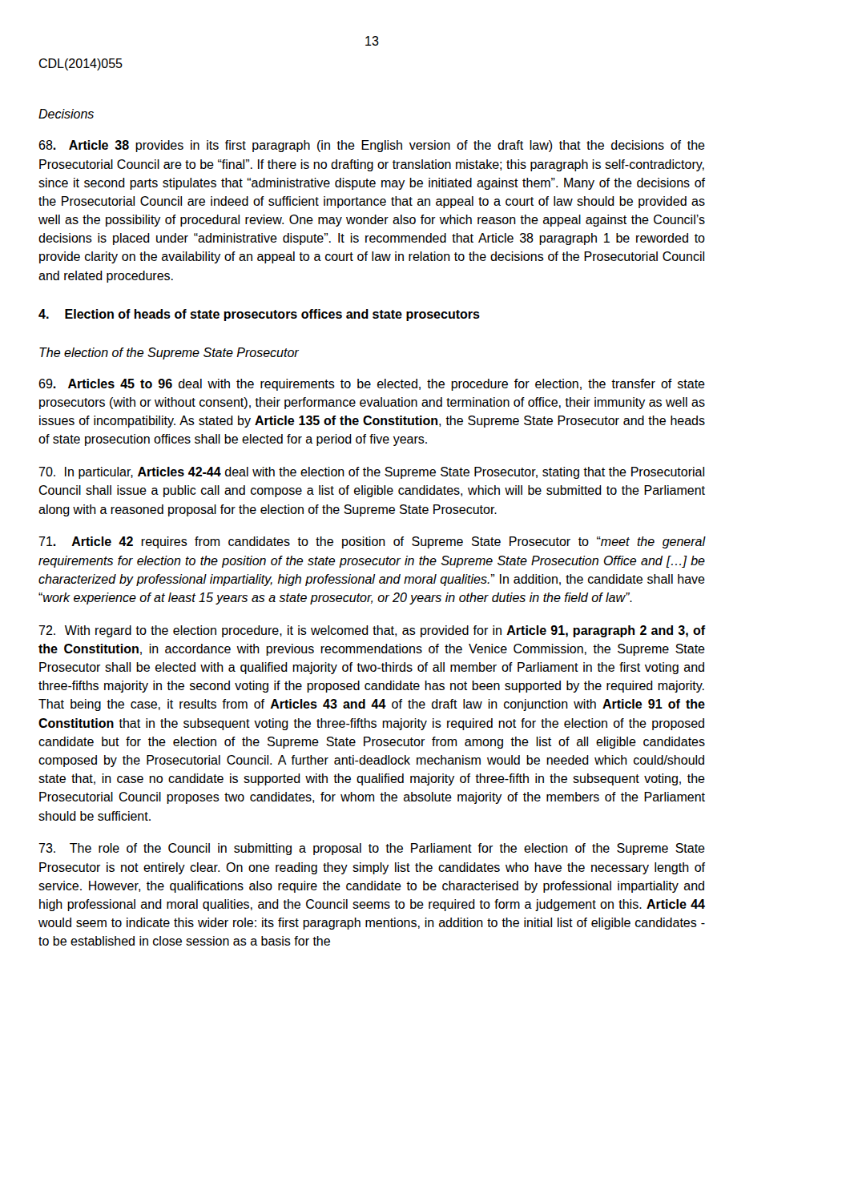13
CDL(2014)055
Decisions
68. Article 38 provides in its first paragraph (in the English version of the draft law) that the decisions of the Prosecutorial Council are to be “final”. If there is no drafting or translation mistake; this paragraph is self-contradictory, since it second parts stipulates that “administrative dispute may be initiated against them”. Many of the decisions of the Prosecutorial Council are indeed of sufficient importance that an appeal to a court of law should be provided as well as the possibility of procedural review. One may wonder also for which reason the appeal against the Council’s decisions is placed under “administrative dispute”. It is recommended that Article 38 paragraph 1 be reworded to provide clarity on the availability of an appeal to a court of law in relation to the decisions of the Prosecutorial Council and related procedures.
4. Election of heads of state prosecutors offices and state prosecutors
The election of the Supreme State Prosecutor
69. Articles 45 to 96 deal with the requirements to be elected, the procedure for election, the transfer of state prosecutors (with or without consent), their performance evaluation and termination of office, their immunity as well as issues of incompatibility. As stated by Article 135 of the Constitution, the Supreme State Prosecutor and the heads of state prosecution offices shall be elected for a period of five years.
70. In particular, Articles 42-44 deal with the election of the Supreme State Prosecutor, stating that the Prosecutorial Council shall issue a public call and compose a list of eligible candidates, which will be submitted to the Parliament along with a reasoned proposal for the election of the Supreme State Prosecutor.
71. Article 42 requires from candidates to the position of Supreme State Prosecutor to “meet the general requirements for election to the position of the state prosecutor in the Supreme State Prosecution Office and […] be characterized by professional impartiality, high professional and moral qualities.” In addition, the candidate shall have “work experience of at least 15 years as a state prosecutor, or 20 years in other duties in the field of law”.
72. With regard to the election procedure, it is welcomed that, as provided for in Article 91, paragraph 2 and 3, of the Constitution, in accordance with previous recommendations of the Venice Commission, the Supreme State Prosecutor shall be elected with a qualified majority of two-thirds of all member of Parliament in the first voting and three-fifths majority in the second voting if the proposed candidate has not been supported by the required majority. That being the case, it results from of Articles 43 and 44 of the draft law in conjunction with Article 91 of the Constitution that in the subsequent voting the three-fifths majority is required not for the election of the proposed candidate but for the election of the Supreme State Prosecutor from among the list of all eligible candidates composed by the Prosecutorial Council. A further anti-deadlock mechanism would be needed which could/should state that, in case no candidate is supported with the qualified majority of three-fifth in the subsequent voting, the Prosecutorial Council proposes two candidates, for whom the absolute majority of the members of the Parliament should be sufficient.
73. The role of the Council in submitting a proposal to the Parliament for the election of the Supreme State Prosecutor is not entirely clear. On one reading they simply list the candidates who have the necessary length of service. However, the qualifications also require the candidate to be characterised by professional impartiality and high professional and moral qualities, and the Council seems to be required to form a judgement on this. Article 44 would seem to indicate this wider role: its first paragraph mentions, in addition to the initial list of eligible candidates - to be established in close session as a basis for the